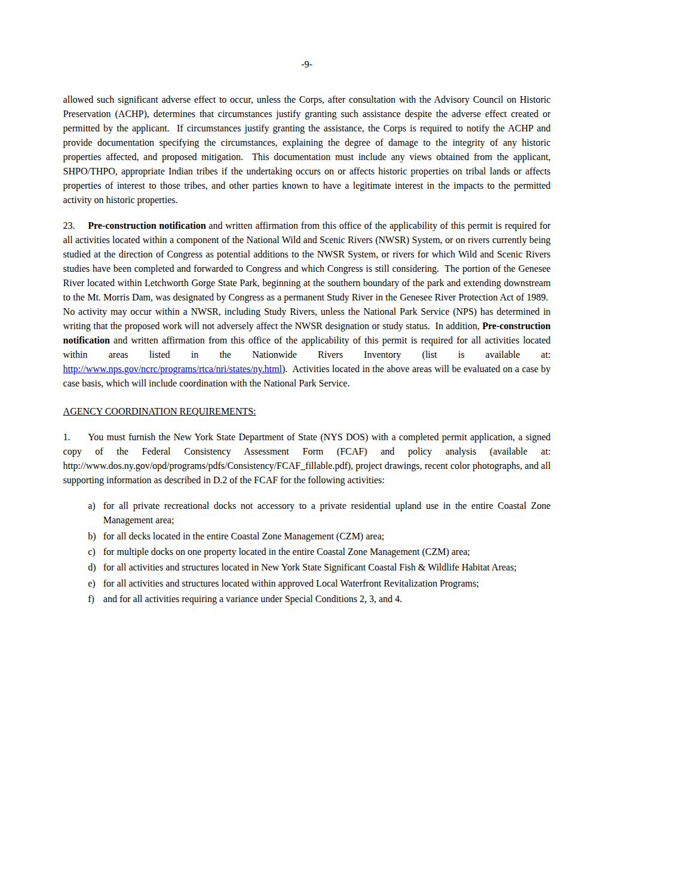-9-
allowed such significant adverse effect to occur, unless the Corps, after consultation with the Advisory Council on Historic Preservation (ACHP), determines that circumstances justify granting such assistance despite the adverse effect created or permitted by the applicant. If circumstances justify granting the assistance, the Corps is required to notify the ACHP and provide documentation specifying the circumstances, explaining the degree of damage to the integrity of any historic properties affected, and proposed mitigation. This documentation must include any views obtained from the applicant, SHPO/THPO, appropriate Indian tribes if the undertaking occurs on or affects historic properties on tribal lands or affects properties of interest to those tribes, and other parties known to have a legitimate interest in the impacts to the permitted activity on historic properties.
23. Pre-construction notification and written affirmation from this office of the applicability of this permit is required for all activities located within a component of the National Wild and Scenic Rivers (NWSR) System, or on rivers currently being studied at the direction of Congress as potential additions to the NWSR System, or rivers for which Wild and Scenic Rivers studies have been completed and forwarded to Congress and which Congress is still considering. The portion of the Genesee River located within Letchworth Gorge State Park, beginning at the southern boundary of the park and extending downstream to the Mt. Morris Dam, was designated by Congress as a permanent Study River in the Genesee River Protection Act of 1989. No activity may occur within a NWSR, including Study Rivers, unless the National Park Service (NPS) has determined in writing that the proposed work will not adversely affect the NWSR designation or study status. In addition, Pre-construction notification and written affirmation from this office of the applicability of this permit is required for all activities located within areas listed in the Nationwide Rivers Inventory (list is available at: http://www.nps.gov/ncrc/programs/rtca/nri/states/ny.html). Activities located in the above areas will be evaluated on a case by case basis, which will include coordination with the National Park Service.
AGENCY COORDINATION REQUIREMENTS:
1. You must furnish the New York State Department of State (NYS DOS) with a completed permit application, a signed copy of the Federal Consistency Assessment Form (FCAF) and policy analysis (available at: http://www.dos.ny.gov/opd/programs/pdfs/Consistency/FCAF_fillable.pdf), project drawings, recent color photographs, and all supporting information as described in D.2 of the FCAF for the following activities:
a) for all private recreational docks not accessory to a private residential upland use in the entire Coastal Zone Management area;
b) for all decks located in the entire Coastal Zone Management (CZM) area;
c) for multiple docks on one property located in the entire Coastal Zone Management (CZM) area;
d) for all activities and structures located in New York State Significant Coastal Fish & Wildlife Habitat Areas;
e) for all activities and structures located within approved Local Waterfront Revitalization Programs;
f) and for all activities requiring a variance under Special Conditions 2, 3, and 4.